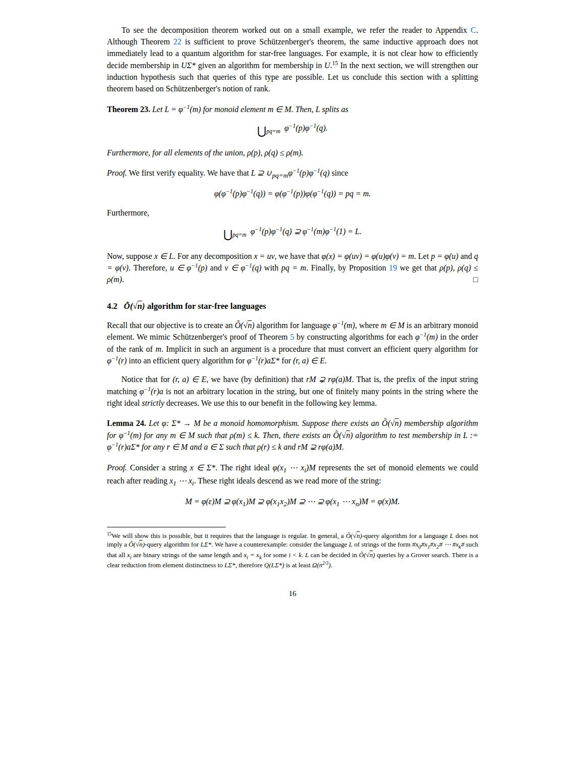To see the decomposition theorem worked out on a small example, we refer the reader to Appendix C. Although Theorem 22 is sufficient to prove Schützenberger's theorem, the same inductive approach does not immediately lead to a quantum algorithm for star-free languages. For example, it is not clear how to efficiently decide membership in UΣ* given an algorithm for membership in U.15 In the next section, we will strengthen our induction hypothesis such that queries of this type are possible. Let us conclude this section with a splitting theorem based on Schützenberger's notion of rank.
Theorem 23. Let L = φ−1(m) for monoid element m ∈ M. Then, L splits as
⋃pq=m φ−1(p)φ−1(q).
Furthermore, for all elements of the union, ρ(p), ρ(q) ≤ ρ(m).
Proof. We first verify equality. We have that L ⊇ ∪pq=mφ−1(p)φ−1(q) since
φ(φ−1(p)φ−1(q)) = φ(φ−1(p))φ(φ−1(q)) = pq = m.
Furthermore,
⋃pq=m φ−1(p)φ−1(q) ⊇ φ−1(m)φ−1(1) = L.
Now, suppose x ∈ L. For any decomposition x = uv, we have that φ(x) = φ(uv) = φ(u)φ(v) = m. Let p = φ(u) and q = φ(v). Therefore, u ∈ φ−1(p) and v ∈ φ−1(q) with pq = m. Finally, by Proposition 19 we get that ρ(p), ρ(q) ≤ ρ(m). □
4.2 Õ(√n) algorithm for star-free languages
Recall that our objective is to create an Õ(√n) algorithm for language φ−1(m), where m ∈ M is an arbitrary monoid element. We mimic Schützenberger's proof of Theorem 5 by constructing algorithms for each φ−1(m) in the order of the rank of m. Implicit in such an argument is a procedure that must convert an efficient query algorithm for φ−1(r) into an efficient query algorithm for φ−1(r)aΣ* for (r, a) ∈ E.
Notice that for (r, a) ∈ E, we have (by definition) that rM ⊋ rφ(a)M. That is, the prefix of the input string matching φ−1(r)a is not an arbitrary location in the string, but one of finitely many points in the string where the right ideal strictly decreases. We use this to our benefit in the following key lemma.
Lemma 24. Let φ: Σ* → M be a monoid homomorphism. Suppose there exists an Õ(√n) membership algorithm for φ−1(m) for any m ∈ M such that ρ(m) ≤ k. Then, there exists an Õ(√n) algorithm to test membership in L := φ−1(r)aΣ* for any r ∈ M and a ∈ Σ such that ρ(r) ≤ k and rM ⊋ rφ(a)M.
Proof. Consider a string x ∈ Σ*. The right ideal φ(x1 ⋯ xi)M represents the set of monoid elements we could reach after reading x1 ⋯ xi. These right ideals descend as we read more of the string:
M = φ(ε)M ⊇ φ(x1)M ⊇ φ(x1x2)M ⊇ ⋯ ⊇ φ(x1 ⋯ xn)M = φ(x)M.
15We will show this is possible, but it requires that the language is regular. In general, a Õ(√n)-query algorithm for a language L does not imply a Õ(√n)-query algorithm for LΣ*. We have a counterexample: consider the language L of strings of the form #x0#x1#x2# ⋯ #xk# such that all xi are binary strings of the same length and xi = xk for some i < k. L can be decided in Õ(√n) queries by a Grover search. There is a clear reduction from element distinctness to LΣ*, therefore Q(LΣ*) is at least Ω(n2/3).
16